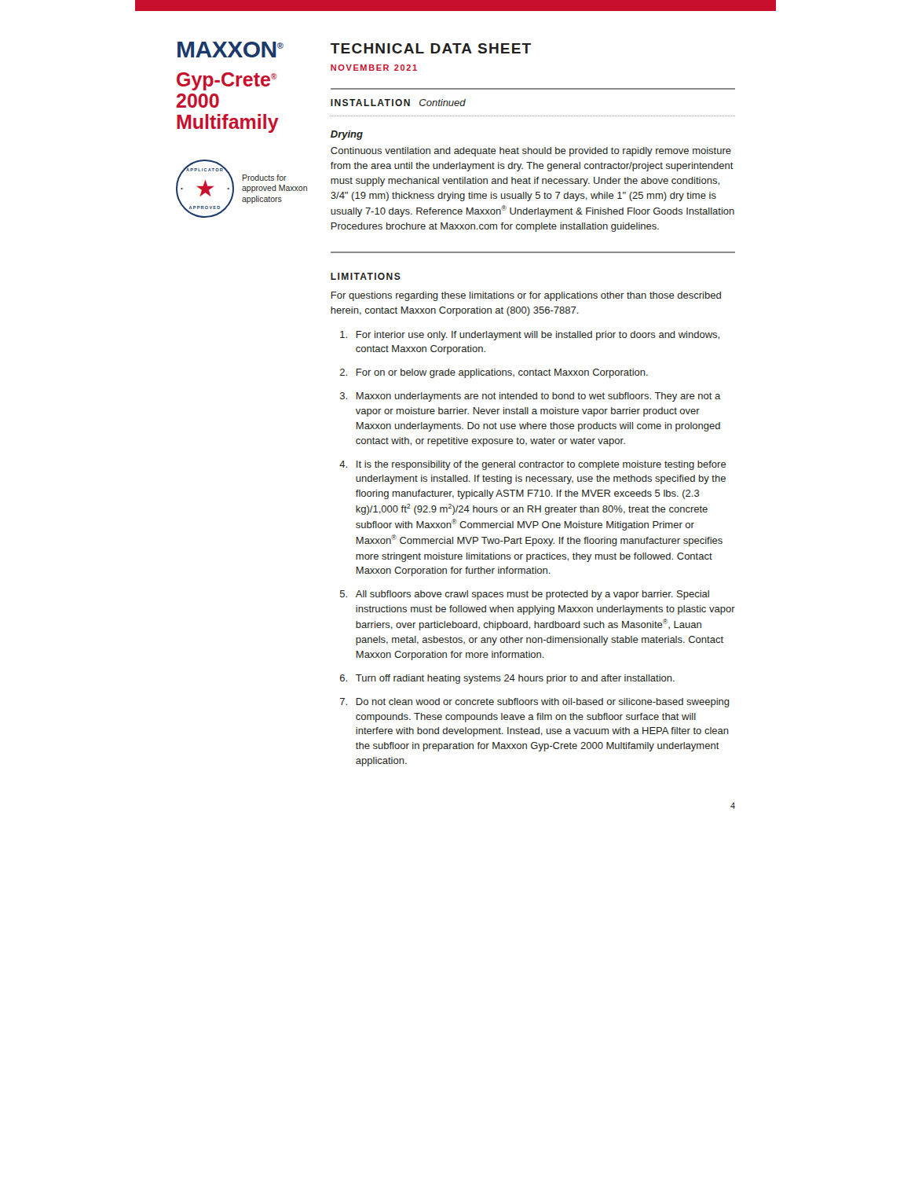MAXXON®
Gyp-Crete® 2000 Multifamily
APPLICATOR • ★ • APPROVED
Products for
approved Maxxon
applicators
TECHNICAL DATA SHEET
NOVEMBER 2021
INSTALLATION Continued
Drying
Continuous ventilation and adequate heat should be provided to rapidly remove moisture from the area until the underlayment is dry. The general contractor/project superintendent must supply mechanical ventilation and heat if necessary. Under the above conditions, 3/4" (19 mm) thickness drying time is usually 5 to 7 days, while 1" (25 mm) dry time is usually 7-10 days. Reference Maxxon® Underlayment & Finished Floor Goods Installation Procedures brochure at Maxxon.com for complete installation guidelines.
LIMITATIONS
For questions regarding these limitations or for applications other than those described herein, contact Maxxon Corporation at (800) 356-7887.
For interior use only. If underlayment will be installed prior to doors and windows, contact Maxxon Corporation.
For on or below grade applications, contact Maxxon Corporation.
Maxxon underlayments are not intended to bond to wet subfloors. They are not a vapor or moisture barrier. Never install a moisture vapor barrier product over Maxxon underlayments. Do not use where those products will come in prolonged contact with, or repetitive exposure to, water or water vapor.
It is the responsibility of the general contractor to complete moisture testing before underlayment is installed. If testing is necessary, use the methods specified by the flooring manufacturer, typically ASTM F710. If the MVER exceeds 5 lbs. (2.3 kg)/1,000 ft2 (92.9 m2)/24 hours or an RH greater than 80%, treat the concrete subfloor with Maxxon® Commercial MVP One Moisture Mitigation Primer or Maxxon® Commercial MVP Two-Part Epoxy. If the flooring manufacturer specifies more stringent moisture limitations or practices, they must be followed. Contact Maxxon Corporation for further information.
All subfloors above crawl spaces must be protected by a vapor barrier. Special instructions must be followed when applying Maxxon underlayments to plastic vapor barriers, over particleboard, chipboard, hardboard such as Masonite®, Lauan panels, metal, asbestos, or any other non-dimensionally stable materials. Contact Maxxon Corporation for more information.
Turn off radiant heating systems 24 hours prior to and after installation.
Do not clean wood or concrete subfloors with oil-based or silicone-based sweeping compounds. These compounds leave a film on the subfloor surface that will interfere with bond development. Instead, use a vacuum with a HEPA filter to clean the subfloor in preparation for Maxxon Gyp-Crete 2000 Multifamily underlayment application.
4